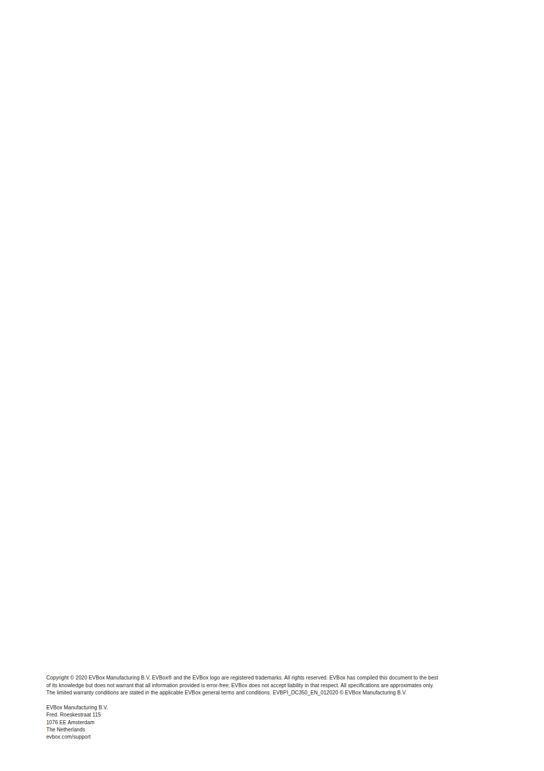Copyright © 2020 EVBox Manufacturing B.V. EVBox® and the EVBox logo are registered trademarks. All rights reserved. EVBox has compiled this document to the best of its knowledge but does not warrant that all information provided is error-free; EVBox does not accept liability in that respect. All specifications are approximates only. The limited warranty conditions are stated in the applicable EVBox general terms and conditions. EVBPI_DC350_EN_012020 © EVBox Manufacturing B.V.
EVBox Manufacturing B.V.
Fred. Roeskestraat 115
1076 EE Amsterdam
The Netherlands
evbox.com/support